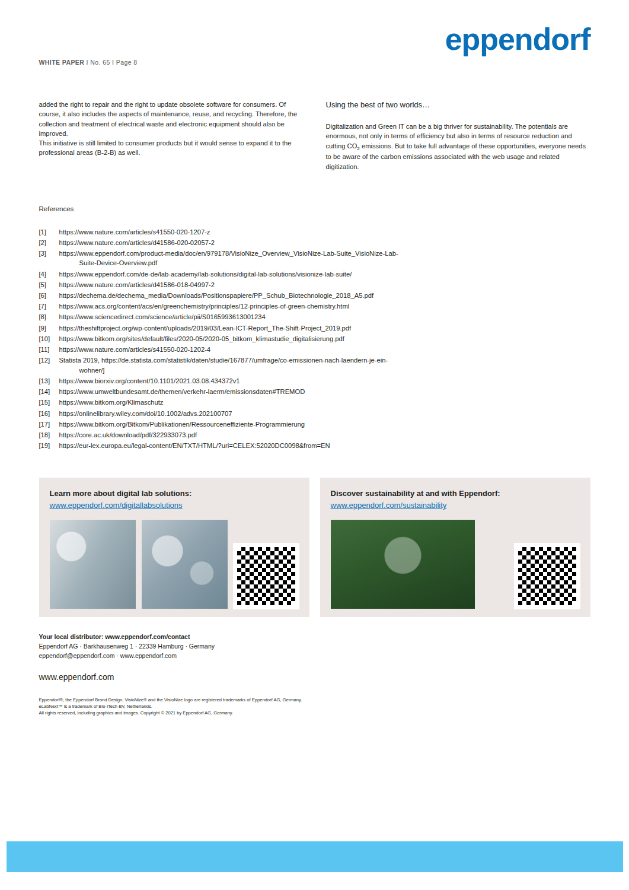WHITE PAPER I No. 65 I Page 8
eppendorf
added the right to repair and the right to update obsolete software for consumers. Of course, it also includes the aspects of maintenance, reuse, and recycling. Therefore, the collection and treatment of electrical waste and electronic equipment should also be improved.
This initiative is still limited to consumer products but it would sense to expand it to the professional areas (B-2-B) as well.
Using the best of two worlds…
Digitalization and Green IT can be a big thriver for sustainability. The potentials are enormous, not only in terms of efficiency but also in terms of resource reduction and cutting CO2 emissions. But to take full advantage of these opportunities, everyone needs to be aware of the carbon emissions associated with the web usage and related digitization.
References
[1] https://www.nature.com/articles/s41550-020-1207-z
[2] https://www.nature.com/articles/d41586-020-02057-2
[3] https://www.eppendorf.com/product-media/doc/en/979178/VisioNize_Overview_VisioNize-Lab-Suite_VisioNize-Lab-Suite-Device-Overview.pdf
[4] https://www.eppendorf.com/de-de/lab-academy/lab-solutions/digital-lab-solutions/visionize-lab-suite/
[5] https://www.nature.com/articles/d41586-018-04997-2
[6] https://dechema.de/dechema_media/Downloads/Positionspapiere/PP_Schub_Biotechnologie_2018_A5.pdf
[7] https://www.acs.org/content/acs/en/greenchemistry/principles/12-principles-of-green-chemistry.html
[8] https://www.sciencedirect.com/science/article/pii/S0165993613001234
[9] https://theshiftproject.org/wp-content/uploads/2019/03/Lean-ICT-Report_The-Shift-Project_2019.pdf
[10] https://www.bitkom.org/sites/default/files/2020-05/2020-05_bitkom_klimastudie_digitalisierung.pdf
[11] https://www.nature.com/articles/s41550-020-1202-4
[12] Statista 2019, https://de.statista.com/statistik/daten/studie/167877/umfrage/co-emissionen-nach-laendern-je-ein-wohner/]
[13] https://www.biorxiv.org/content/10.1101/2021.03.08.434372v1
[14] https://www.umweltbundesamt.de/themen/verkehr-laerm/emissionsdaten#TREMOD
[15] https://www.bitkom.org/Klimaschutz
[16] https://onlinelibrary.wiley.com/doi/10.1002/advs.202100707
[17] https://www.bitkom.org/Bitkom/Publikationen/Ressourceneffiziente-Programmierung
[18] https://core.ac.uk/download/pdf/322933073.pdf
[19] https://eur-lex.europa.eu/legal-content/EN/TXT/HTML/?uri=CELEX:52020DC0098&from=EN
Learn more about digital lab solutions:
www.eppendorf.com/digitallabsolutions
Discover sustainability at and with Eppendorf:
www.eppendorf.com/sustainability
Your local distributor: www.eppendorf.com/contact
Eppendorf AG · Barkhausenweg 1 · 22339 Hamburg · Germany
eppendorf@eppendorf.com · www.eppendorf.com
www.eppendorf.com
Eppendorf®, the Eppendorf Brand Design, VisioNize® and the VisioNize logo are registered trademarks of Eppendorf AG, Germany.
eLabNext™ is a trademark of Bio-ITech BV, Netherlands.
All rights reserved, including graphics and images. Copyright © 2021 by Eppendorf AG, Germany.